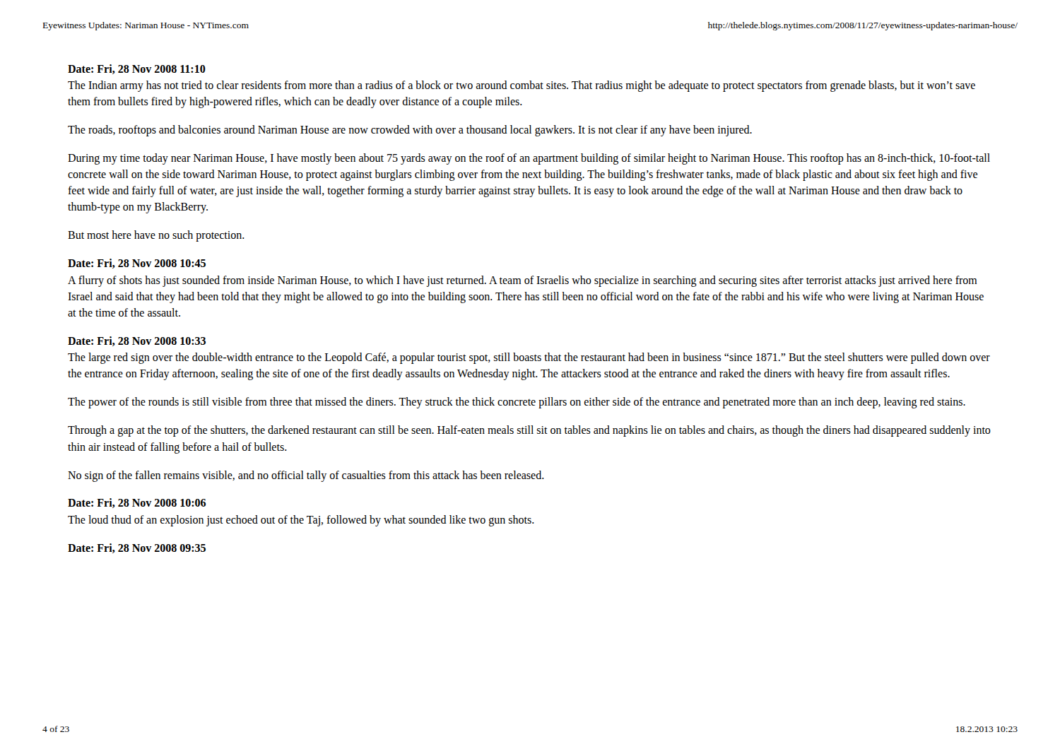Eyewitness Updates: Nariman House - NYTimes.com
http://thelede.blogs.nytimes.com/2008/11/27/eyewitness-updates-nariman-house/
Date: Fri, 28 Nov 2008 11:10
The Indian army has not tried to clear residents from more than a radius of a block or two around combat sites. That radius might be adequate to protect spectators from grenade blasts, but it won’t save them from bullets fired by high-powered rifles, which can be deadly over distance of a couple miles.
The roads, rooftops and balconies around Nariman House are now crowded with over a thousand local gawkers. It is not clear if any have been injured.
During my time today near Nariman House, I have mostly been about 75 yards away on the roof of an apartment building of similar height to Nariman House. This rooftop has an 8-inch-thick, 10-foot-tall concrete wall on the side toward Nariman House, to protect against burglars climbing over from the next building. The building’s freshwater tanks, made of black plastic and about six feet high and five feet wide and fairly full of water, are just inside the wall, together forming a sturdy barrier against stray bullets. It is easy to look around the edge of the wall at Nariman House and then draw back to thumb-type on my BlackBerry.
But most here have no such protection.
Date: Fri, 28 Nov 2008 10:45
A flurry of shots has just sounded from inside Nariman House, to which I have just returned. A team of Israelis who specialize in searching and securing sites after terrorist attacks just arrived here from Israel and said that they had been told that they might be allowed to go into the building soon. There has still been no official word on the fate of the rabbi and his wife who were living at Nariman House at the time of the assault.
Date: Fri, 28 Nov 2008 10:33
The large red sign over the double-width entrance to the Leopold Café, a popular tourist spot, still boasts that the restaurant had been in business “since 1871.” But the steel shutters were pulled down over the entrance on Friday afternoon, sealing the site of one of the first deadly assaults on Wednesday night. The attackers stood at the entrance and raked the diners with heavy fire from assault rifles.
The power of the rounds is still visible from three that missed the diners. They struck the thick concrete pillars on either side of the entrance and penetrated more than an inch deep, leaving red stains.
Through a gap at the top of the shutters, the darkened restaurant can still be seen. Half-eaten meals still sit on tables and napkins lie on tables and chairs, as though the diners had disappeared suddenly into thin air instead of falling before a hail of bullets.
No sign of the fallen remains visible, and no official tally of casualties from this attack has been released.
Date: Fri, 28 Nov 2008 10:06
The loud thud of an explosion just echoed out of the Taj, followed by what sounded like two gun shots.
Date: Fri, 28 Nov 2008 09:35
4 of 23
18.2.2013 10:23